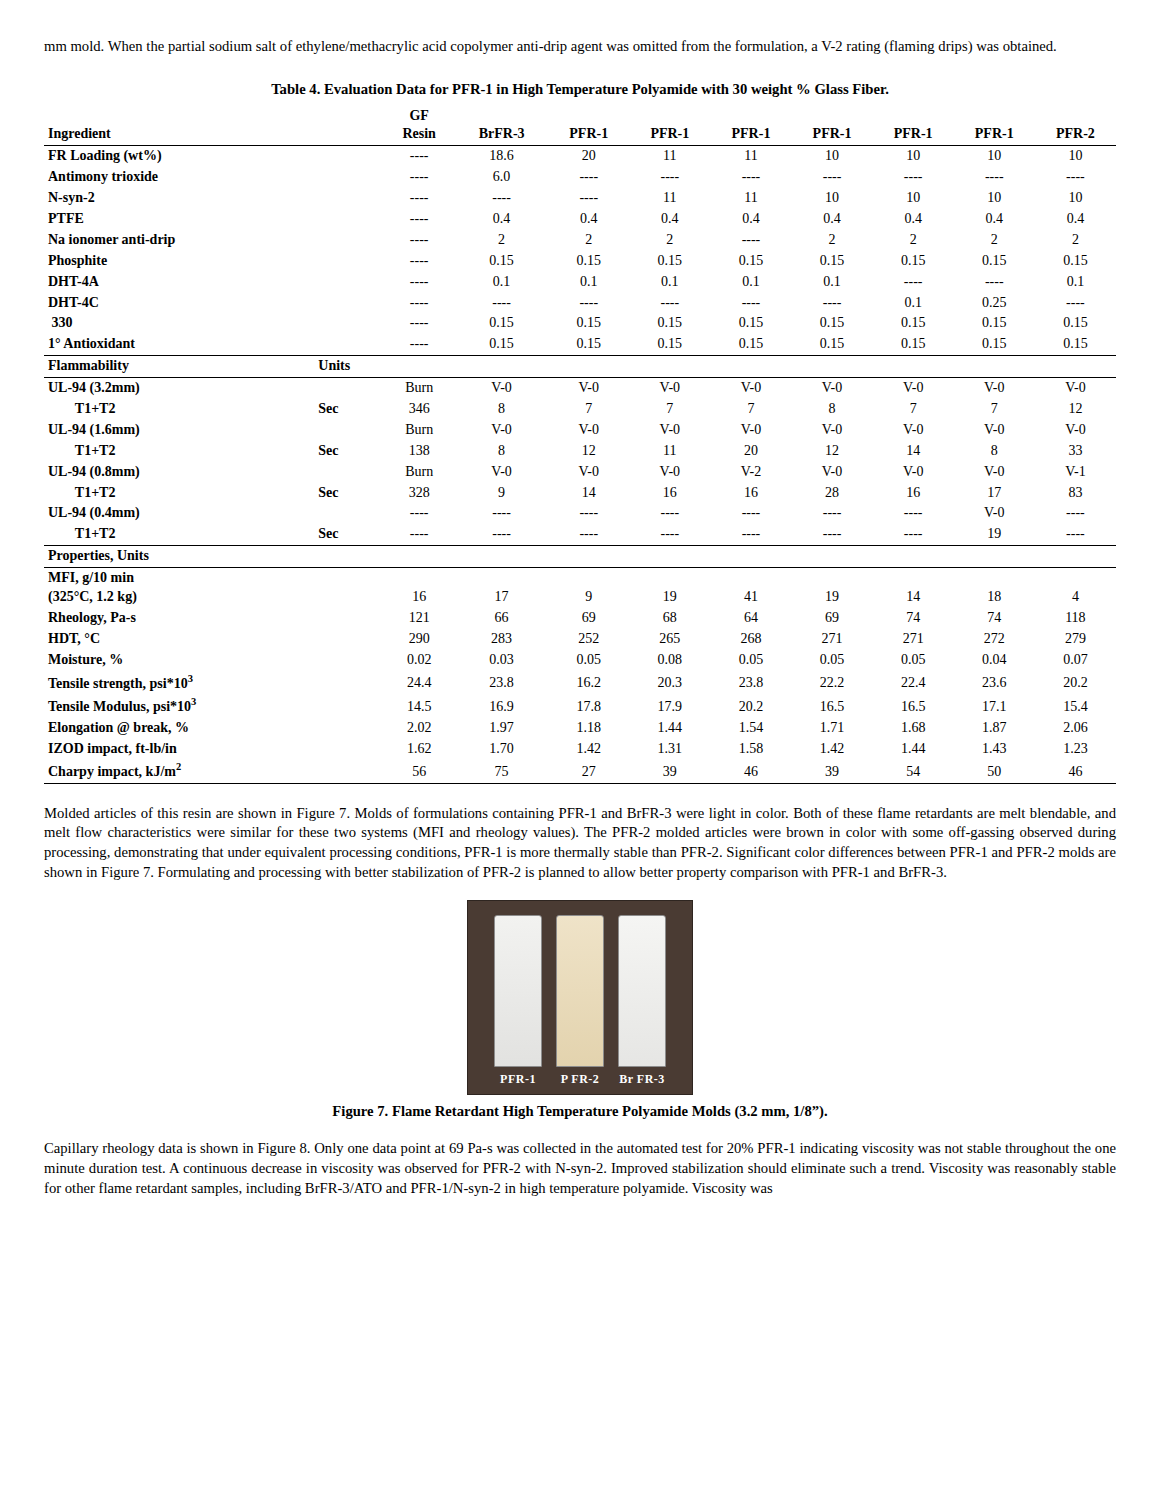mm mold. When the partial sodium salt of ethylene/methacrylic acid copolymer anti-drip agent was omitted from the formulation, a V-2 rating (flaming drips) was obtained.
Table 4. Evaluation Data for PFR-1 in High Temperature Polyamide with 30 weight % Glass Fiber.
| Ingredient | | GF Resin | BrFR-3 | PFR-1 | PFR-1 | PFR-1 | PFR-1 | PFR-1 | PFR-1 | PFR-2 |
| --- | --- | --- | --- | --- | --- | --- | --- | --- | --- | --- |
| FR Loading (wt%) | | ---- | 18.6 | 20 | 11 | 11 | 10 | 10 | 10 | 10 |
| Antimony trioxide | | ---- | 6.0 | ---- | ---- | ---- | ---- | ---- | ---- | ---- |
| N-syn-2 | | ---- | ---- | ---- | 11 | 11 | 10 | 10 | 10 | 10 |
| PTFE | | ---- | 0.4 | 0.4 | 0.4 | 0.4 | 0.4 | 0.4 | 0.4 | 0.4 |
| Na ionomer anti-drip | | ---- | 2 | 2 | 2 | ---- | 2 | 2 | 2 | 2 |
| Phosphite | | ---- | 0.15 | 0.15 | 0.15 | 0.15 | 0.15 | 0.15 | 0.15 | 0.15 |
| DHT-4A | | ---- | 0.1 | 0.1 | 0.1 | 0.1 | 0.1 | ---- | ---- | 0.1 |
| DHT-4C | | ---- | ---- | ---- | ---- | ---- | ---- | 0.1 | 0.25 | ---- |
| 330 | | ---- | 0.15 | 0.15 | 0.15 | 0.15 | 0.15 | 0.15 | 0.15 | 0.15 |
| 1° Antioxidant | | ---- | 0.15 | 0.15 | 0.15 | 0.15 | 0.15 | 0.15 | 0.15 | 0.15 |
| Flammability | Units | |
| UL-94 (3.2mm) | | Burn | V-0 | V-0 | V-0 | V-0 | V-0 | V-0 | V-0 | V-0 |
| T1+T2 | Sec | 346 | 8 | 7 | 7 | 7 | 8 | 7 | 7 | 12 |
| UL-94 (1.6mm) | | Burn | V-0 | V-0 | V-0 | V-0 | V-0 | V-0 | V-0 | V-0 |
| T1+T2 | Sec | 138 | 8 | 12 | 11 | 20 | 12 | 14 | 8 | 33 |
| UL-94 (0.8mm) | | Burn | V-0 | V-0 | V-0 | V-2 | V-0 | V-0 | V-0 | V-1 |
| T1+T2 | Sec | 328 | 9 | 14 | 16 | 16 | 28 | 16 | 17 | 83 |
| UL-94 (0.4mm) | | ---- | ---- | ---- | ---- | ---- | ---- | ---- | V-0 | ---- |
| T1+T2 | Sec | ---- | ---- | ---- | ---- | ---- | ---- | ---- | 19 | ---- |
| Properties, Units | |
| MFI, g/10 min (325°C, 1.2 kg) | | 16 | 17 | 9 | 19 | 41 | 19 | 14 | 18 | 4 |
| Rheology, Pa-s | | 121 | 66 | 69 | 68 | 64 | 69 | 74 | 74 | 118 |
| HDT, °C | | 290 | 283 | 252 | 265 | 268 | 271 | 271 | 272 | 279 |
| Moisture, % | | 0.02 | 0.03 | 0.05 | 0.08 | 0.05 | 0.05 | 0.05 | 0.04 | 0.07 |
| Tensile strength, psi*10 3 | | 24.4 | 23.8 | 16.2 | 20.3 | 23.8 | 22.2 | 22.4 | 23.6 | 20.2 |
| Tensile Modulus, psi*10 3 | | 14.5 | 16.9 | 17.8 | 17.9 | 20.2 | 16.5 | 16.5 | 17.1 | 15.4 |
| Elongation @ break, % | | 2.02 | 1.97 | 1.18 | 1.44 | 1.54 | 1.71 | 1.68 | 1.87 | 2.06 |
| IZOD impact, ft-lb/in | | 1.62 | 1.70 | 1.42 | 1.31 | 1.58 | 1.42 | 1.44 | 1.43 | 1.23 |
| Charpy impact, kJ/m 2 | | 56 | 75 | 27 | 39 | 46 | 39 | 54 | 50 | 46 |
Molded articles of this resin are shown in Figure 7. Molds of formulations containing PFR-1 and BrFR-3 were light in color. Both of these flame retardants are melt blendable, and melt flow characteristics were similar for these two systems (MFI and rheology values). The PFR-2 molded articles were brown in color with some off-gassing observed during processing, demonstrating that under equivalent processing conditions, PFR-1 is more thermally stable than PFR-2. Significant color differences between PFR-1 and PFR-2 molds are shown in Figure 7. Formulating and processing with better stabilization of PFR-2 is planned to allow better property comparison with PFR-1 and BrFR-3.
PFR-1 P FR-2 Br FR-3
Figure 7. Flame Retardant High Temperature Polyamide Molds (3.2 mm, 1/8”).
Capillary rheology data is shown in Figure 8. Only one data point at 69 Pa-s was collected in the automated test for 20% PFR-1 indicating viscosity was not stable throughout the one minute duration test. A continuous decrease in viscosity was observed for PFR-2 with N-syn-2. Improved stabilization should eliminate such a trend. Viscosity was reasonably stable for other flame retardant samples, including BrFR-3/ATO and PFR-1/N-syn-2 in high temperature polyamide. Viscosity was